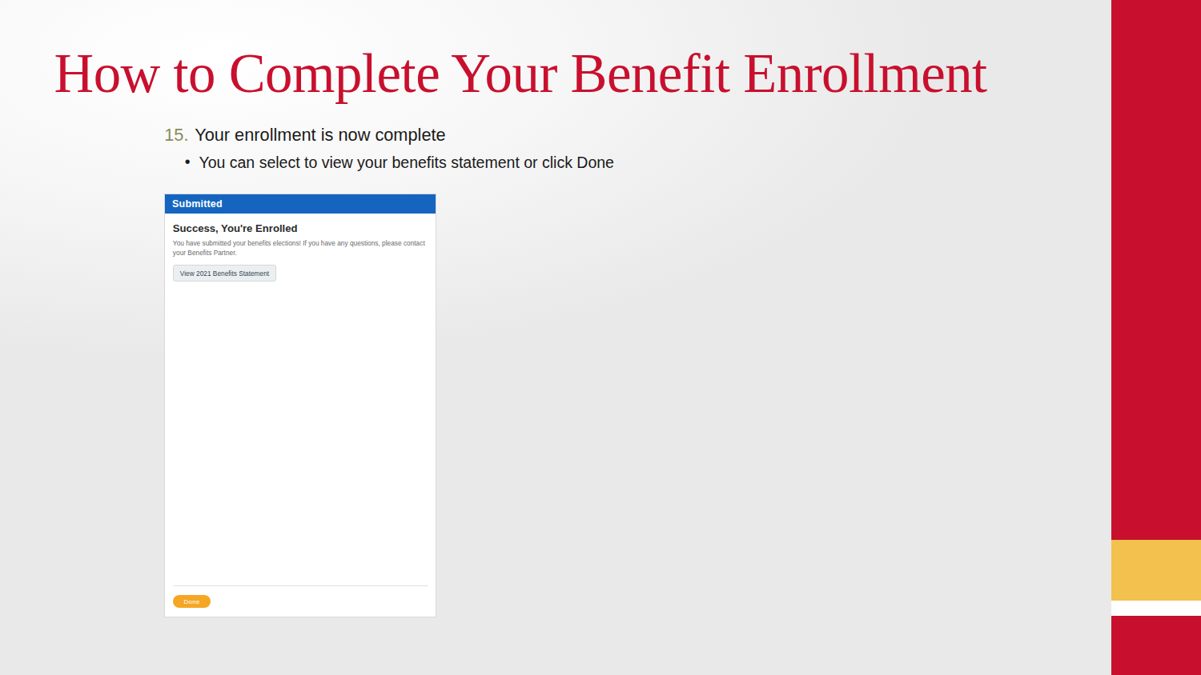How to Complete Your Benefit Enrollment
15. Your enrollment is now complete
You can select to view your benefits statement or click Done
Submitted
Success, You're Enrolled
You have submitted your benefits elections! If you have any questions, please contact your Benefits Partner.
View 2021 Benefits Statement
Done